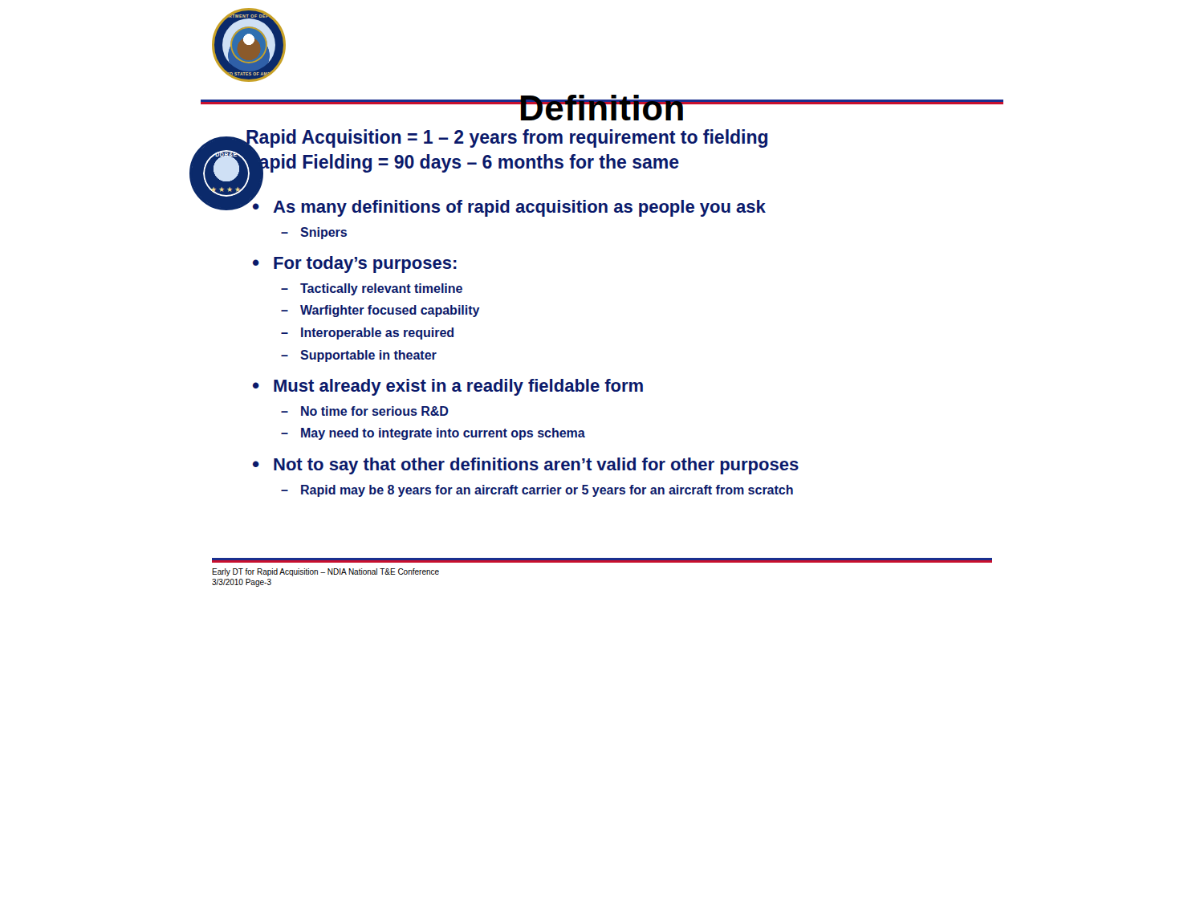UNITED STATES OF AMERICA
Definition
DDR&E
★★★★
Rapid Acquisition = 1 – 2 years from requirement to fielding
Rapid Fielding = 90 days – 6 months for the same
As many definitions of rapid acquisition as people you ask
Snipers
For today’s purposes:
Tactically relevant timeline
Warfighter focused capability
Interoperable as required
Supportable in theater
Must already exist in a readily fieldable form
No time for serious R&D
May need to integrate into current ops schema
Not to say that other definitions aren’t valid for other purposes
Rapid may be 8 years for an aircraft carrier or 5 years for an aircraft from scratch
Early DT for Rapid Acquisition – NDIA National T&E Conference
3/3/2010 Page-3